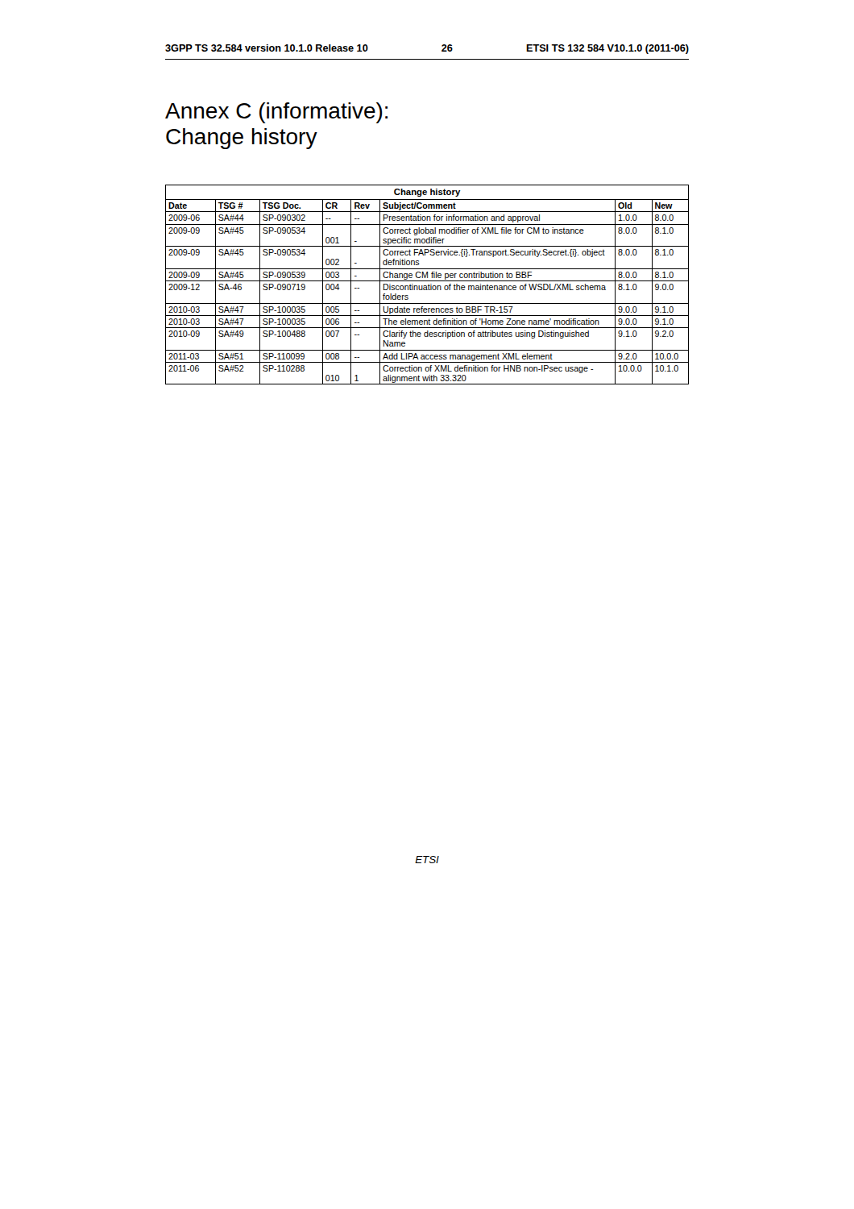3GPP TS 32.584 version 10.1.0 Release 10
26
ETSI TS 132 584 V10.1.0 (2011-06)
Annex C (informative):
Change history
Change history
| Date | TSG # | TSG Doc. | CR | Rev | Subject/Comment | Old | New |
| --- | --- | --- | --- | --- | --- | --- | --- |
| 2009-06 | SA#44 | SP-090302 | -- | -- | Presentation for information and approval | 1.0.0 | 8.0.0 |
| 2009-09 | SA#45 | SP-090534 | 001 | - | Correct global modifier of XML file for CM to instance specific modifier | 8.0.0 | 8.1.0 |
| 2009-09 | SA#45 | SP-090534 | 002 | - | Correct FAPService.{i}.Transport.Security.Secret.{i}. object defnitions | 8.0.0 | 8.1.0 |
| 2009-09 | SA#45 | SP-090539 | 003 | - | Change CM file per contribution to BBF | 8.0.0 | 8.1.0 |
| 2009-12 | SA-46 | SP-090719 | 004 | -- | Discontinuation of the maintenance of WSDL/XML schema folders | 8.1.0 | 9.0.0 |
| 2010-03 | SA#47 | SP-100035 | 005 | -- | Update references to BBF TR-157 | 9.0.0 | 9.1.0 |
| 2010-03 | SA#47 | SP-100035 | 006 | -- | The element definition of 'Home Zone name' modification | 9.0.0 | 9.1.0 |
| 2010-09 | SA#49 | SP-100488 | 007 | -- | Clarify the description of attributes using Distinguished Name | 9.1.0 | 9.2.0 |
| 2011-03 | SA#51 | SP-110099 | 008 | -- | Add LIPA access management XML element | 9.2.0 | 10.0.0 |
| 2011-06 | SA#52 | SP-110288 | 010 | 1 | Correction of XML definition for HNB non-IPsec usage - alignment with 33.320 | 10.0.0 | 10.1.0 |
ETSI